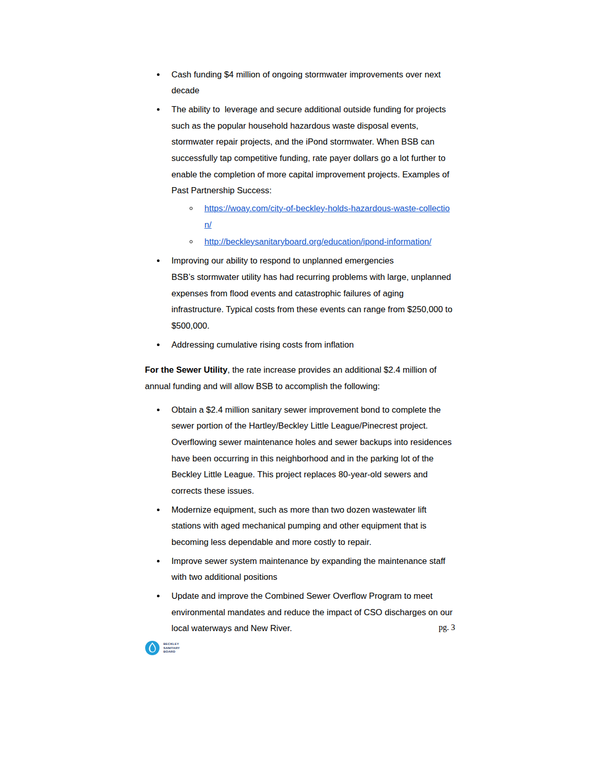Cash funding $4 million of ongoing stormwater improvements over next decade
The ability to leverage and secure additional outside funding for projects such as the popular household hazardous waste disposal events, stormwater repair projects, and the iPond stormwater. When BSB can successfully tap competitive funding, rate payer dollars go a lot further to enable the completion of more capital improvement projects. Examples of Past Partnership Success:
https://woay.com/city-of-beckley-holds-hazardous-waste-collection/
http://beckleysanitaryboard.org/education/ipond-information/
Improving our ability to respond to unplanned emergencies BSB’s stormwater utility has had recurring problems with large, unplanned expenses from flood events and catastrophic failures of aging infrastructure. Typical costs from these events can range from $250,000 to $500,000.
Addressing cumulative rising costs from inflation
For the Sewer Utility, the rate increase provides an additional $2.4 million of annual funding and will allow BSB to accomplish the following:
Obtain a $2.4 million sanitary sewer improvement bond to complete the sewer portion of the Hartley/Beckley Little League/Pinecrest project. Overflowing sewer maintenance holes and sewer backups into residences have been occurring in this neighborhood and in the parking lot of the Beckley Little League. This project replaces 80-year-old sewers and corrects these issues.
Modernize equipment, such as more than two dozen wastewater lift stations with aged mechanical pumping and other equipment that is becoming less dependable and more costly to repair.
Improve sewer system maintenance by expanding the maintenance staff with two additional positions
Update and improve the Combined Sewer Overflow Program to meet environmental mandates and reduce the impact of CSO discharges on our local waterways and New River.
pg. 3
Beckley
Sanitary
Board